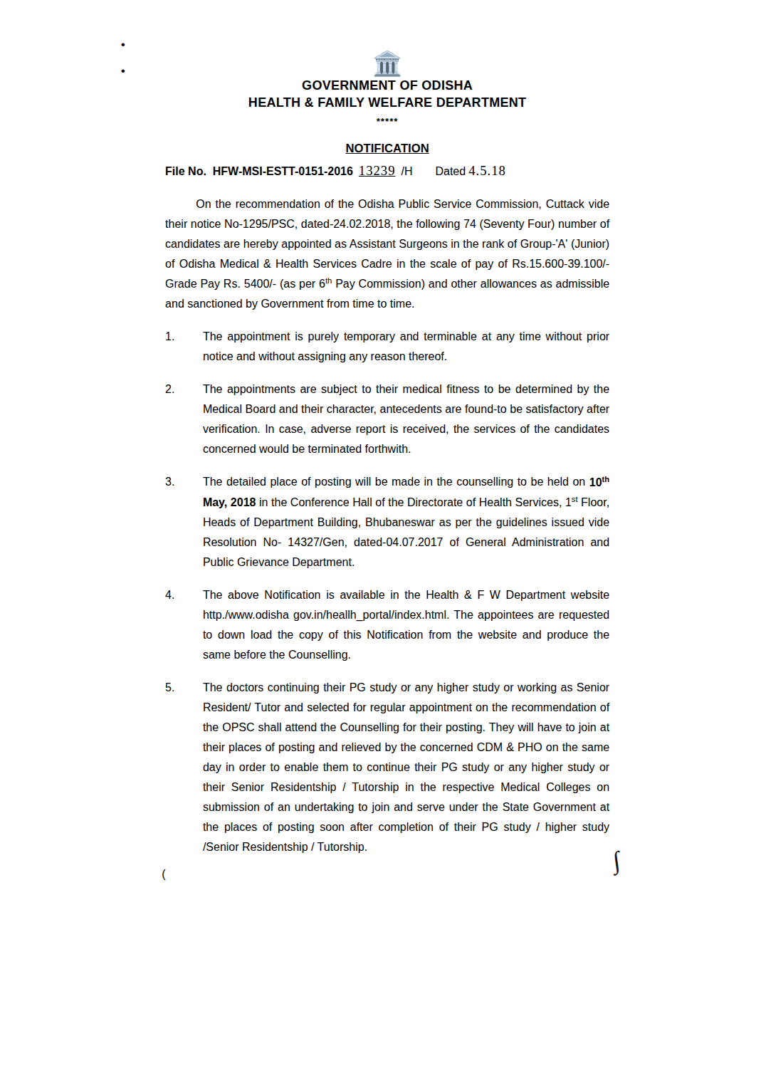•
•
🏛️
GOVERNMENT OF ODISHA
HEALTH & FAMILY WELFARE DEPARTMENT
*****
NOTIFICATION
File No. HFW-MSI-ESTT-0151-2016 13239 /H Dated 4.5.18
On the recommendation of the Odisha Public Service Commission, Cuttack vide their notice No-1295/PSC, dated-24.02.2018, the following 74 (Seventy Four) number of candidates are hereby appointed as Assistant Surgeons in the rank of Group-'A' (Junior) of Odisha Medical & Health Services Cadre in the scale of pay of Rs.15.600-39.100/-Grade Pay Rs. 5400/- (as per 6th Pay Commission) and other allowances as admissible and sanctioned by Government from time to time.
The appointment is purely temporary and terminable at any time without prior notice and without assigning any reason thereof.
The appointments are subject to their medical fitness to be determined by the Medical Board and their character, antecedents are found-to be satisfactory after verification. In case, adverse report is received, the services of the candidates concerned would be terminated forthwith.
The detailed place of posting will be made in the counselling to be held on 10th May, 2018 in the Conference Hall of the Directorate of Health Services, 1st Floor, Heads of Department Building, Bhubaneswar as per the guidelines issued vide Resolution No- 14327/Gen, dated-04.07.2017 of General Administration and Public Grievance Department.
The above Notification is available in the Health & F W Department website http./www.odisha gov.in/heallh_portal/index.html. The appointees are requested to down load the copy of this Notification from the website and produce the same before the Counselling.
The doctors continuing their PG study or any higher study or working as Senior Resident/ Tutor and selected for regular appointment on the recommendation of the OPSC shall attend the Counselling for their posting. They will have to join at their places of posting and relieved by the concerned CDM & PHO on the same day in order to enable them to continue their PG study or any higher study or their Senior Residentship / Tutorship in the respective Medical Colleges on submission of an undertaking to join and serve under the State Government at the places of posting soon after completion of their PG study / higher study /Senior Residentship / Tutorship.
∫
(